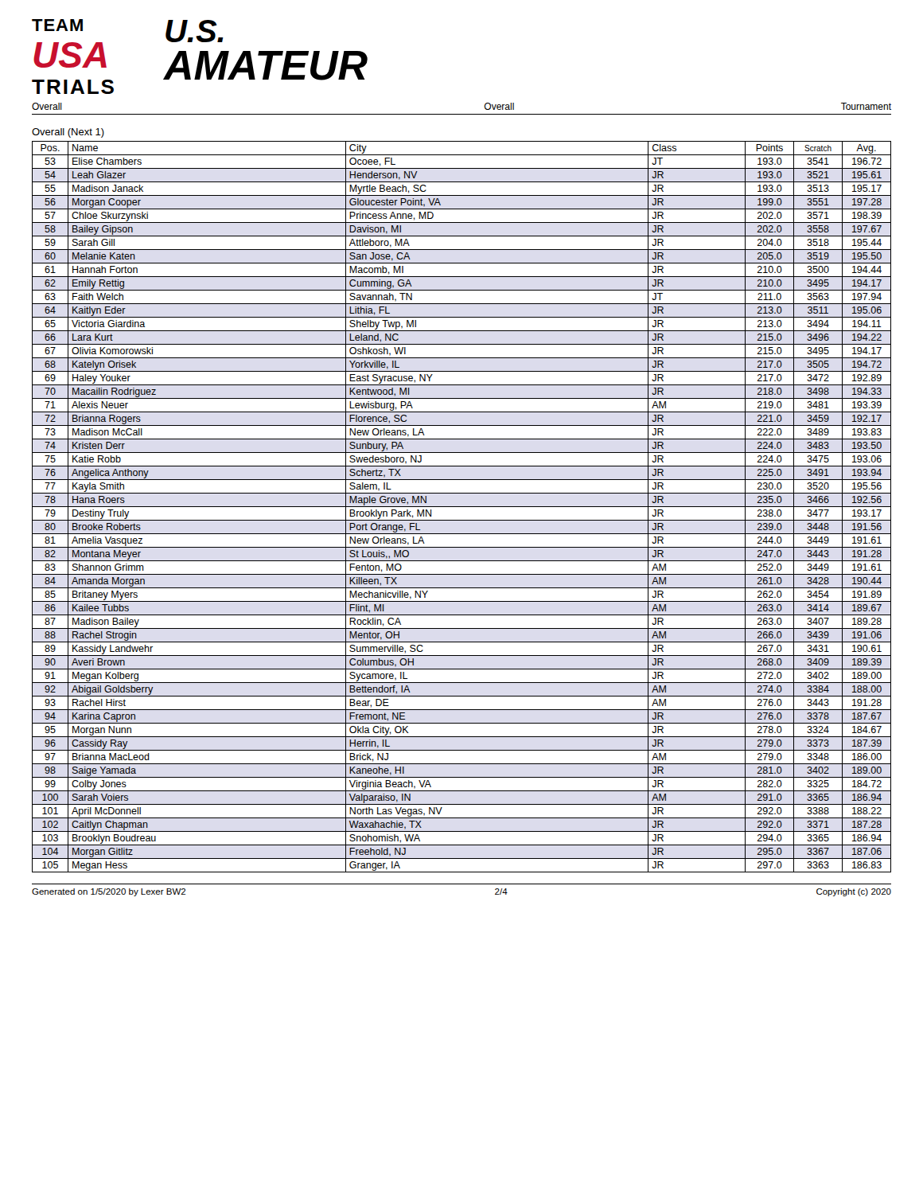TEAM
USA
TRIALS
U.S.
AMATEUR
Overall Overall Tournament
Overall (Next 1)
| Pos. | Name | City | Class | Points | Scratch | Avg. |
| --- | --- | --- | --- | --- | --- | --- |
| 53 | Elise Chambers | Ocoee, FL | JT | 193.0 | 3541 | 196.72 |
| 54 | Leah Glazer | Henderson, NV | JR | 193.0 | 3521 | 195.61 |
| 55 | Madison Janack | Myrtle Beach, SC | JR | 193.0 | 3513 | 195.17 |
| 56 | Morgan Cooper | Gloucester Point, VA | JR | 199.0 | 3551 | 197.28 |
| 57 | Chloe Skurzynski | Princess Anne, MD | JR | 202.0 | 3571 | 198.39 |
| 58 | Bailey Gipson | Davison, MI | JR | 202.0 | 3558 | 197.67 |
| 59 | Sarah Gill | Attleboro, MA | JR | 204.0 | 3518 | 195.44 |
| 60 | Melanie Katen | San Jose, CA | JR | 205.0 | 3519 | 195.50 |
| 61 | Hannah Forton | Macomb, MI | JR | 210.0 | 3500 | 194.44 |
| 62 | Emily Rettig | Cumming, GA | JR | 210.0 | 3495 | 194.17 |
| 63 | Faith Welch | Savannah, TN | JT | 211.0 | 3563 | 197.94 |
| 64 | Kaitlyn Eder | Lithia, FL | JR | 213.0 | 3511 | 195.06 |
| 65 | Victoria Giardina | Shelby Twp, MI | JR | 213.0 | 3494 | 194.11 |
| 66 | Lara Kurt | Leland, NC | JR | 215.0 | 3496 | 194.22 |
| 67 | Olivia Komorowski | Oshkosh, WI | JR | 215.0 | 3495 | 194.17 |
| 68 | Katelyn Orisek | Yorkville, IL | JR | 217.0 | 3505 | 194.72 |
| 69 | Haley Youker | East Syracuse, NY | JR | 217.0 | 3472 | 192.89 |
| 70 | Macailin Rodriguez | Kentwood, MI | JR | 218.0 | 3498 | 194.33 |
| 71 | Alexis Neuer | Lewisburg, PA | AM | 219.0 | 3481 | 193.39 |
| 72 | Brianna Rogers | Florence, SC | JR | 221.0 | 3459 | 192.17 |
| 73 | Madison McCall | New Orleans, LA | JR | 222.0 | 3489 | 193.83 |
| 74 | Kristen Derr | Sunbury, PA | JR | 224.0 | 3483 | 193.50 |
| 75 | Katie Robb | Swedesboro, NJ | JR | 224.0 | 3475 | 193.06 |
| 76 | Angelica Anthony | Schertz, TX | JR | 225.0 | 3491 | 193.94 |
| 77 | Kayla Smith | Salem, IL | JR | 230.0 | 3520 | 195.56 |
| 78 | Hana Roers | Maple Grove, MN | JR | 235.0 | 3466 | 192.56 |
| 79 | Destiny Truly | Brooklyn Park, MN | JR | 238.0 | 3477 | 193.17 |
| 80 | Brooke Roberts | Port Orange, FL | JR | 239.0 | 3448 | 191.56 |
| 81 | Amelia Vasquez | New Orleans, LA | JR | 244.0 | 3449 | 191.61 |
| 82 | Montana Meyer | St Louis,, MO | JR | 247.0 | 3443 | 191.28 |
| 83 | Shannon Grimm | Fenton, MO | AM | 252.0 | 3449 | 191.61 |
| 84 | Amanda Morgan | Killeen, TX | AM | 261.0 | 3428 | 190.44 |
| 85 | Britaney Myers | Mechanicville, NY | JR | 262.0 | 3454 | 191.89 |
| 86 | Kailee Tubbs | Flint, MI | AM | 263.0 | 3414 | 189.67 |
| 87 | Madison Bailey | Rocklin, CA | JR | 263.0 | 3407 | 189.28 |
| 88 | Rachel Strogin | Mentor, OH | AM | 266.0 | 3439 | 191.06 |
| 89 | Kassidy Landwehr | Summerville, SC | JR | 267.0 | 3431 | 190.61 |
| 90 | Averi Brown | Columbus, OH | JR | 268.0 | 3409 | 189.39 |
| 91 | Megan Kolberg | Sycamore, IL | JR | 272.0 | 3402 | 189.00 |
| 92 | Abigail Goldsberry | Bettendorf, IA | AM | 274.0 | 3384 | 188.00 |
| 93 | Rachel Hirst | Bear, DE | AM | 276.0 | 3443 | 191.28 |
| 94 | Karina Capron | Fremont, NE | JR | 276.0 | 3378 | 187.67 |
| 95 | Morgan Nunn | Okla City, OK | JR | 278.0 | 3324 | 184.67 |
| 96 | Cassidy Ray | Herrin, IL | JR | 279.0 | 3373 | 187.39 |
| 97 | Brianna MacLeod | Brick, NJ | AM | 279.0 | 3348 | 186.00 |
| 98 | Saige Yamada | Kaneohe, HI | JR | 281.0 | 3402 | 189.00 |
| 99 | Colby Jones | Virginia Beach, VA | JR | 282.0 | 3325 | 184.72 |
| 100 | Sarah Voiers | Valparaiso, IN | AM | 291.0 | 3365 | 186.94 |
| 101 | April McDonnell | North Las Vegas, NV | JR | 292.0 | 3388 | 188.22 |
| 102 | Caitlyn Chapman | Waxahachie, TX | JR | 292.0 | 3371 | 187.28 |
| 103 | Brooklyn Boudreau | Snohomish, WA | JR | 294.0 | 3365 | 186.94 |
| 104 | Morgan Gitlitz | Freehold, NJ | JR | 295.0 | 3367 | 187.06 |
| 105 | Megan Hess | Granger, IA | JR | 297.0 | 3363 | 186.83 |
Generated on 1/5/2020 by Lexer BW2 2/4 Copyright (c) 2020